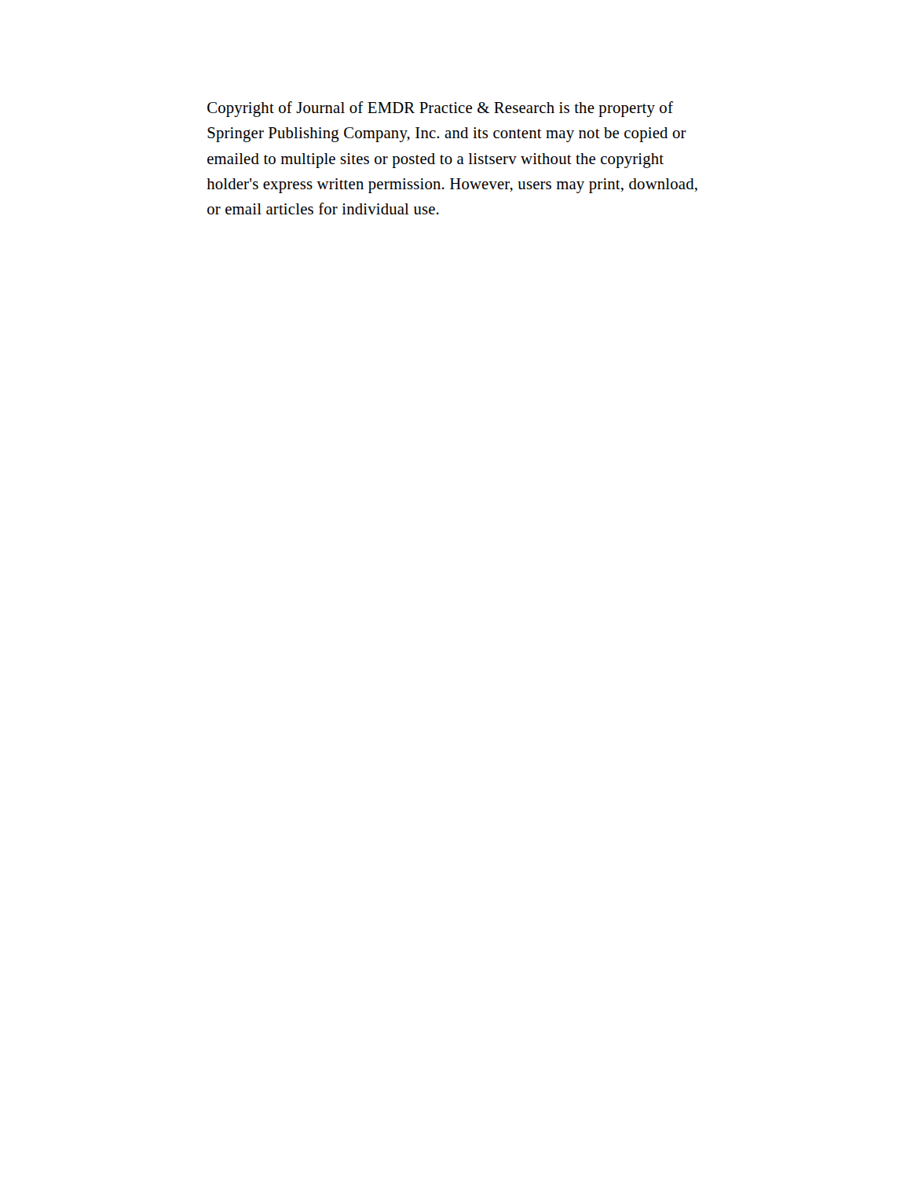Copyright of Journal of EMDR Practice & Research is the property of Springer Publishing Company, Inc. and its content may not be copied or emailed to multiple sites or posted to a listserv without the copyright holder's express written permission. However, users may print, download, or email articles for individual use.